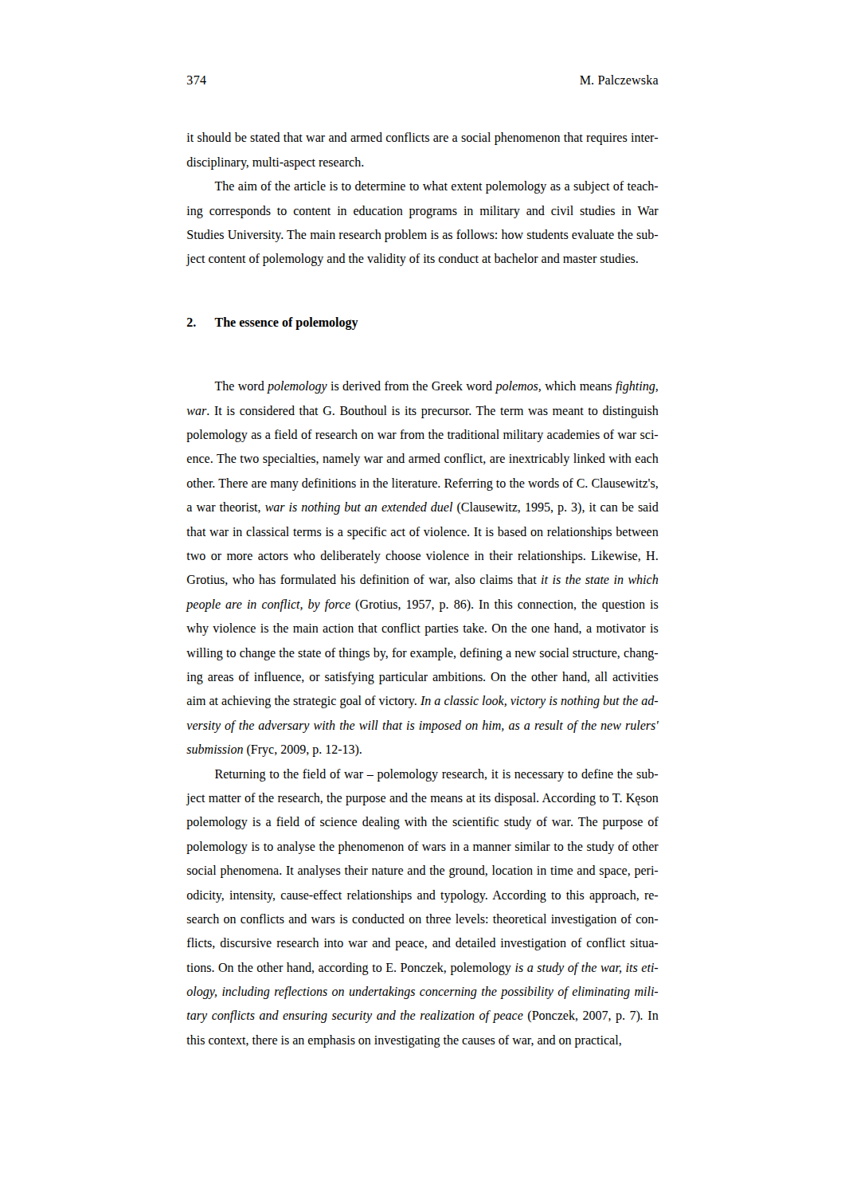374 M. Palczewska
it should be stated that war and armed conflicts are a social phenomenon that requires interdisciplinary, multi-aspect research.
The aim of the article is to determine to what extent polemology as a subject of teaching corresponds to content in education programs in military and civil studies in War Studies University. The main research problem is as follows: how students evaluate the subject content of polemology and the validity of its conduct at bachelor and master studies.
2. The essence of polemology
The word polemology is derived from the Greek word polemos, which means fighting, war. It is considered that G. Bouthoul is its precursor. The term was meant to distinguish polemology as a field of research on war from the traditional military academies of war science. The two specialties, namely war and armed conflict, are inextricably linked with each other. There are many definitions in the literature. Referring to the words of C. Clausewitz's, a war theorist, war is nothing but an extended duel (Clausewitz, 1995, p. 3), it can be said that war in classical terms is a specific act of violence. It is based on relationships between two or more actors who deliberately choose violence in their relationships. Likewise, H. Grotius, who has formulated his definition of war, also claims that it is the state in which people are in conflict, by force (Grotius, 1957, p. 86). In this connection, the question is why violence is the main action that conflict parties take. On the one hand, a motivator is willing to change the state of things by, for example, defining a new social structure, changing areas of influence, or satisfying particular ambitions. On the other hand, all activities aim at achieving the strategic goal of victory. In a classic look, victory is nothing but the adversity of the adversary with the will that is imposed on him, as a result of the new rulers' submission (Fryc, 2009, p. 12-13).
Returning to the field of war – polemology research, it is necessary to define the subject matter of the research, the purpose and the means at its disposal. According to T. Kęson polemology is a field of science dealing with the scientific study of war. The purpose of polemology is to analyse the phenomenon of wars in a manner similar to the study of other social phenomena. It analyses their nature and the ground, location in time and space, periodicity, intensity, cause-effect relationships and typology. According to this approach, research on conflicts and wars is conducted on three levels: theoretical investigation of conflicts, discursive research into war and peace, and detailed investigation of conflict situations. On the other hand, according to E. Ponczek, polemology is a study of the war, its etiology, including reflections on undertakings concerning the possibility of eliminating military conflicts and ensuring security and the realization of peace (Ponczek, 2007, p. 7). In this context, there is an emphasis on investigating the causes of war, and on practical,